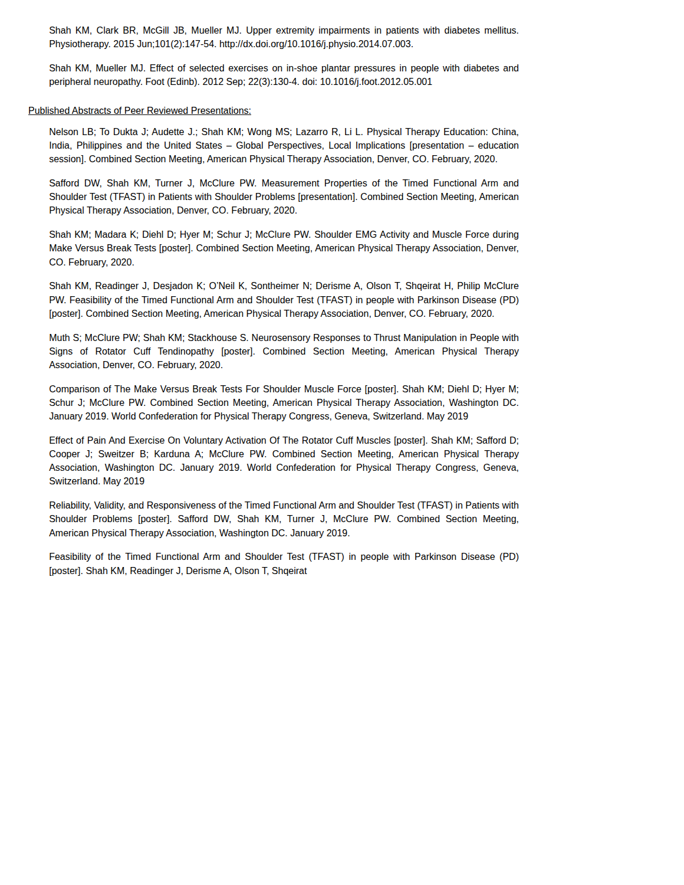Shah KM, Clark BR, McGill JB, Mueller MJ. Upper extremity impairments in patients with diabetes mellitus. Physiotherapy. 2015 Jun;101(2):147-54. http://dx.doi.org/10.1016/j.physio.2014.07.003.
Shah KM, Mueller MJ. Effect of selected exercises on in-shoe plantar pressures in people with diabetes and peripheral neuropathy. Foot (Edinb). 2012 Sep; 22(3):130-4. doi: 10.1016/j.foot.2012.05.001
Published Abstracts of Peer Reviewed Presentations:
Nelson LB; To Dukta J; Audette J.; Shah KM; Wong MS; Lazarro R, Li L. Physical Therapy Education: China, India, Philippines and the United States – Global Perspectives, Local Implications [presentation – education session]. Combined Section Meeting, American Physical Therapy Association, Denver, CO. February, 2020.
Safford DW, Shah KM, Turner J, McClure PW. Measurement Properties of the Timed Functional Arm and Shoulder Test (TFAST) in Patients with Shoulder Problems [presentation]. Combined Section Meeting, American Physical Therapy Association, Denver, CO. February, 2020.
Shah KM; Madara K; Diehl D; Hyer M; Schur J; McClure PW. Shoulder EMG Activity and Muscle Force during Make Versus Break Tests [poster]. Combined Section Meeting, American Physical Therapy Association, Denver, CO. February, 2020.
Shah KM, Readinger J, Desjadon K; O’Neil K, Sontheimer N; Derisme A, Olson T, Shqeirat H, Philip McClure PW. Feasibility of the Timed Functional Arm and Shoulder Test (TFAST) in people with Parkinson Disease (PD) [poster]. Combined Section Meeting, American Physical Therapy Association, Denver, CO. February, 2020.
Muth S; McClure PW; Shah KM; Stackhouse S. Neurosensory Responses to Thrust Manipulation in People with Signs of Rotator Cuff Tendinopathy [poster]. Combined Section Meeting, American Physical Therapy Association, Denver, CO. February, 2020.
Comparison of The Make Versus Break Tests For Shoulder Muscle Force [poster]. Shah KM; Diehl D; Hyer M; Schur J; McClure PW. Combined Section Meeting, American Physical Therapy Association, Washington DC. January 2019. World Confederation for Physical Therapy Congress, Geneva, Switzerland. May 2019
Effect of Pain And Exercise On Voluntary Activation Of The Rotator Cuff Muscles [poster]. Shah KM; Safford D; Cooper J; Sweitzer B; Karduna A; McClure PW. Combined Section Meeting, American Physical Therapy Association, Washington DC. January 2019. World Confederation for Physical Therapy Congress, Geneva, Switzerland. May 2019
Reliability, Validity, and Responsiveness of the Timed Functional Arm and Shoulder Test (TFAST) in Patients with Shoulder Problems [poster]. Safford DW, Shah KM, Turner J, McClure PW. Combined Section Meeting, American Physical Therapy Association, Washington DC. January 2019.
Feasibility of the Timed Functional Arm and Shoulder Test (TFAST) in people with Parkinson Disease (PD) [poster]. Shah KM, Readinger J, Derisme A, Olson T, Shqeirat